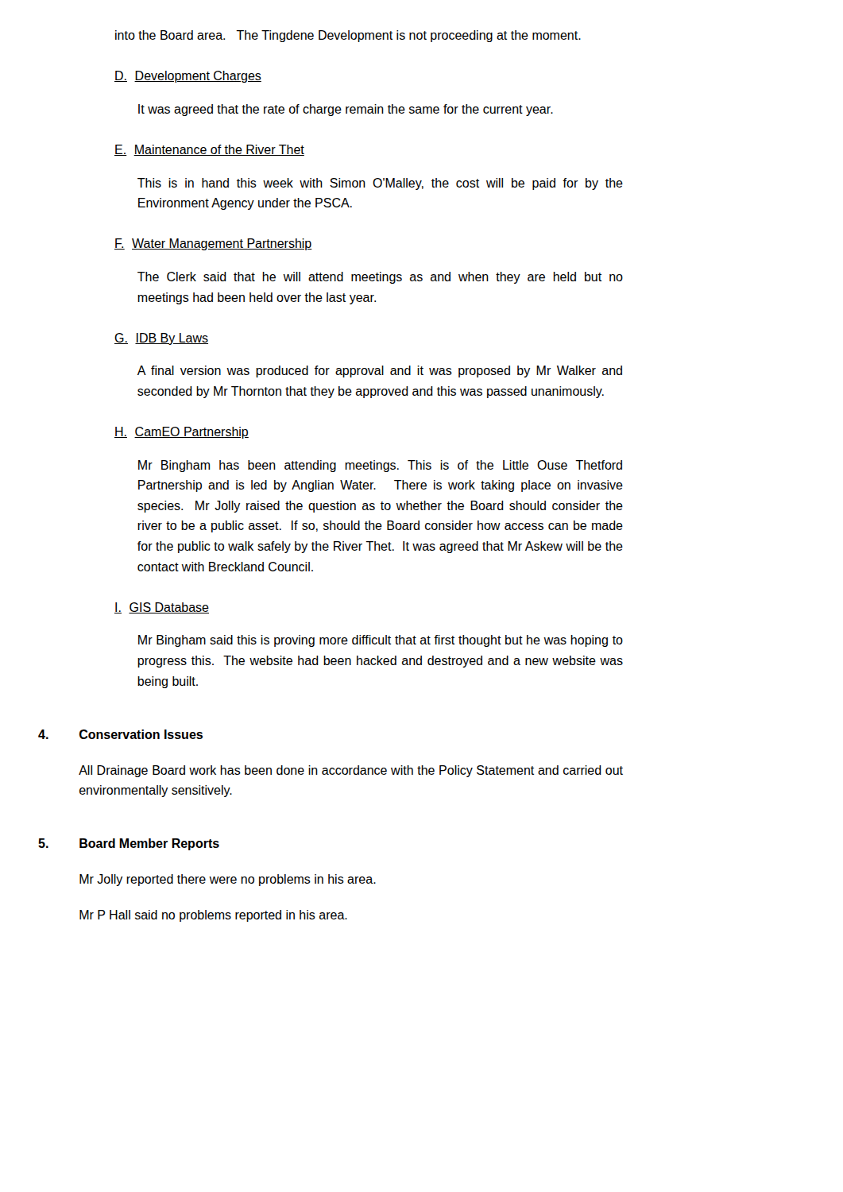into the Board area. The Tingdene Development is not proceeding at the moment.
D. Development Charges
It was agreed that the rate of charge remain the same for the current year.
E. Maintenance of the River Thet
This is in hand this week with Simon O'Malley, the cost will be paid for by the Environment Agency under the PSCA.
F. Water Management Partnership
The Clerk said that he will attend meetings as and when they are held but no meetings had been held over the last year.
G. IDB By Laws
A final version was produced for approval and it was proposed by Mr Walker and seconded by Mr Thornton that they be approved and this was passed unanimously.
H. CamEO Partnership
Mr Bingham has been attending meetings. This is of the Little Ouse Thetford Partnership and is led by Anglian Water. There is work taking place on invasive species. Mr Jolly raised the question as to whether the Board should consider the river to be a public asset. If so, should the Board consider how access can be made for the public to walk safely by the River Thet. It was agreed that Mr Askew will be the contact with Breckland Council.
I. GIS Database
Mr Bingham said this is proving more difficult that at first thought but he was hoping to progress this. The website had been hacked and destroyed and a new website was being built.
4.
Conservation Issues
All Drainage Board work has been done in accordance with the Policy Statement and carried out environmentally sensitively.
5.
Board Member Reports
Mr Jolly reported there were no problems in his area.
Mr P Hall said no problems reported in his area.